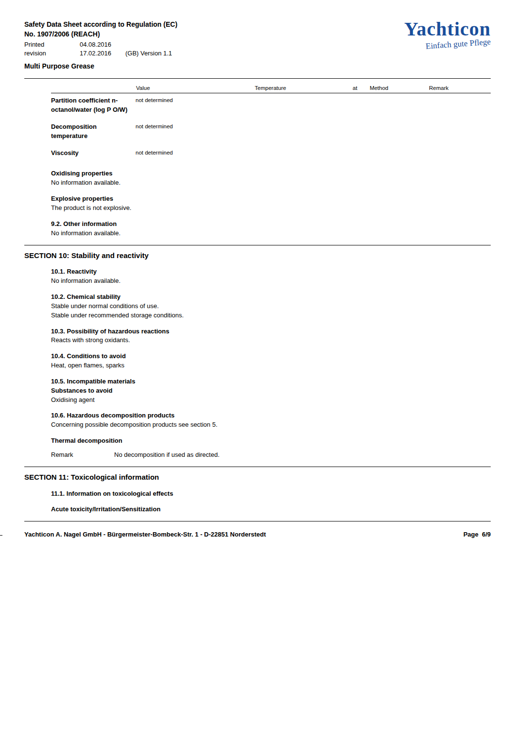Safety Data Sheet according to Regulation (EC)
No. 1907/2006 (REACH)
Printed 04.08.2016 revision 17.02.2016(GB) Version 1.1
Multi Purpose Grease
Yachticon
Einfach gute Pflege
| | Value | Temperature | at | Method | Remark |
| --- | --- | --- | --- | --- | --- |
| Partition coefficient n-octanol/water (log P O/W) | not determined | | | | |
| Decomposition temperature | not determined | | | | |
| Viscosity | not determined | | | | |
Oxidising properties
No information available.
Explosive properties
The product is not explosive.
9.2. Other information
No information available.
SECTION 10: Stability and reactivity
10.1. Reactivity
No information available.
10.2. Chemical stability
Stable under normal conditions of use.
Stable under recommended storage conditions.
10.3. Possibility of hazardous reactions
Reacts with strong oxidants.
10.4. Conditions to avoid
Heat, open flames, sparks
10.5. Incompatible materials
Substances to avoid
Oxidising agent
10.6. Hazardous decomposition products
Concerning possible decomposition products see section 5.
Thermal decomposition
Remark No decomposition if used as directed.
SECTION 11: Toxicological information
11.1. Information on toxicological effects
Acute toxicity/Irritation/Sensitization
Yachticon A. Nagel GmbH - Bürgermeister-Bombeck-Str. 1 - D-22851 Norderstedt Page 6/9